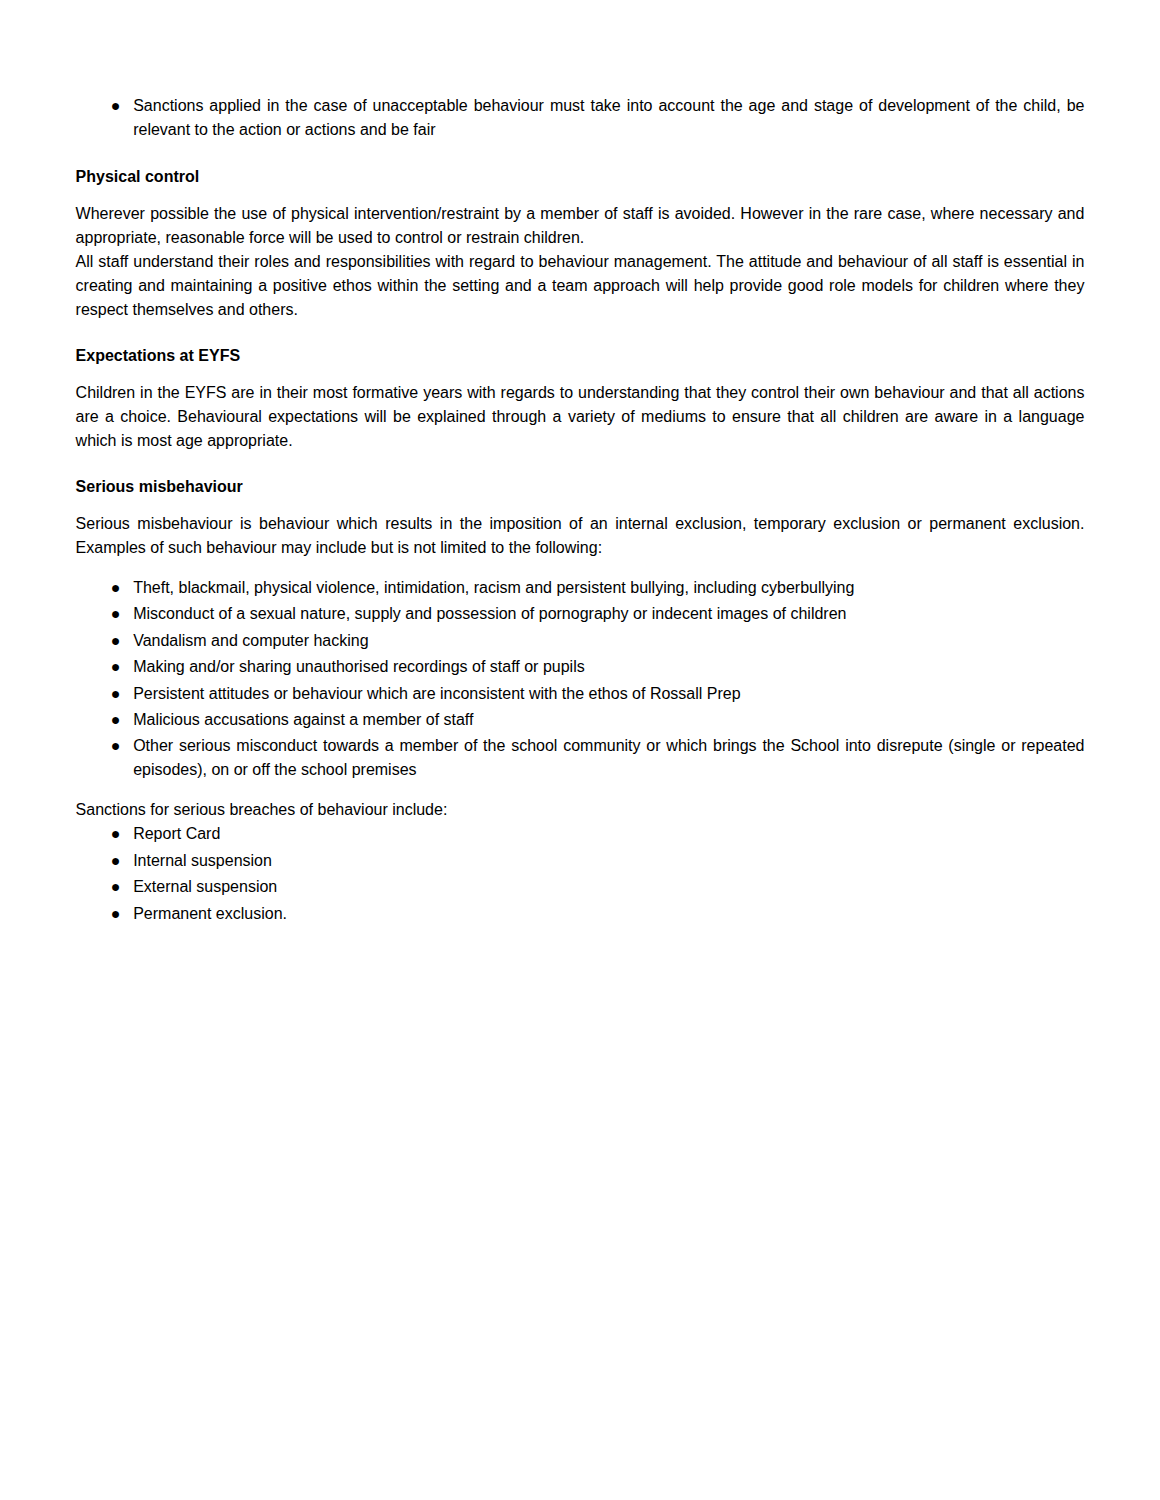Sanctions applied in the case of unacceptable behaviour must take into account the age and stage of development of the child, be relevant to the action or actions and be fair
Physical control
Wherever possible the use of physical intervention/restraint by a member of staff is avoided. However in the rare case, where necessary and appropriate, reasonable force will be used to control or restrain children.
All staff understand their roles and responsibilities with regard to behaviour management. The attitude and behaviour of all staff is essential in creating and maintaining a positive ethos within the setting and a team approach will help provide good role models for children where they respect themselves and others.
Expectations at EYFS
Children in the EYFS are in their most formative years with regards to understanding that they control their own behaviour and that all actions are a choice. Behavioural expectations will be explained through a variety of mediums to ensure that all children are aware in a language which is most age appropriate.
Serious misbehaviour
Serious misbehaviour is behaviour which results in the imposition of an internal exclusion, temporary exclusion or permanent exclusion. Examples of such behaviour may include but is not limited to the following:
Theft, blackmail, physical violence, intimidation, racism and persistent bullying, including cyberbullying
Misconduct of a sexual nature, supply and possession of pornography or indecent images of children
Vandalism and computer hacking
Making and/or sharing unauthorised recordings of staff or pupils
Persistent attitudes or behaviour which are inconsistent with the ethos of Rossall Prep
Malicious accusations against a member of staff
Other serious misconduct towards a member of the school community or which brings the School into disrepute (single or repeated episodes), on or off the school premises
Sanctions for serious breaches of behaviour include:
Report Card
Internal suspension
External suspension
Permanent exclusion.